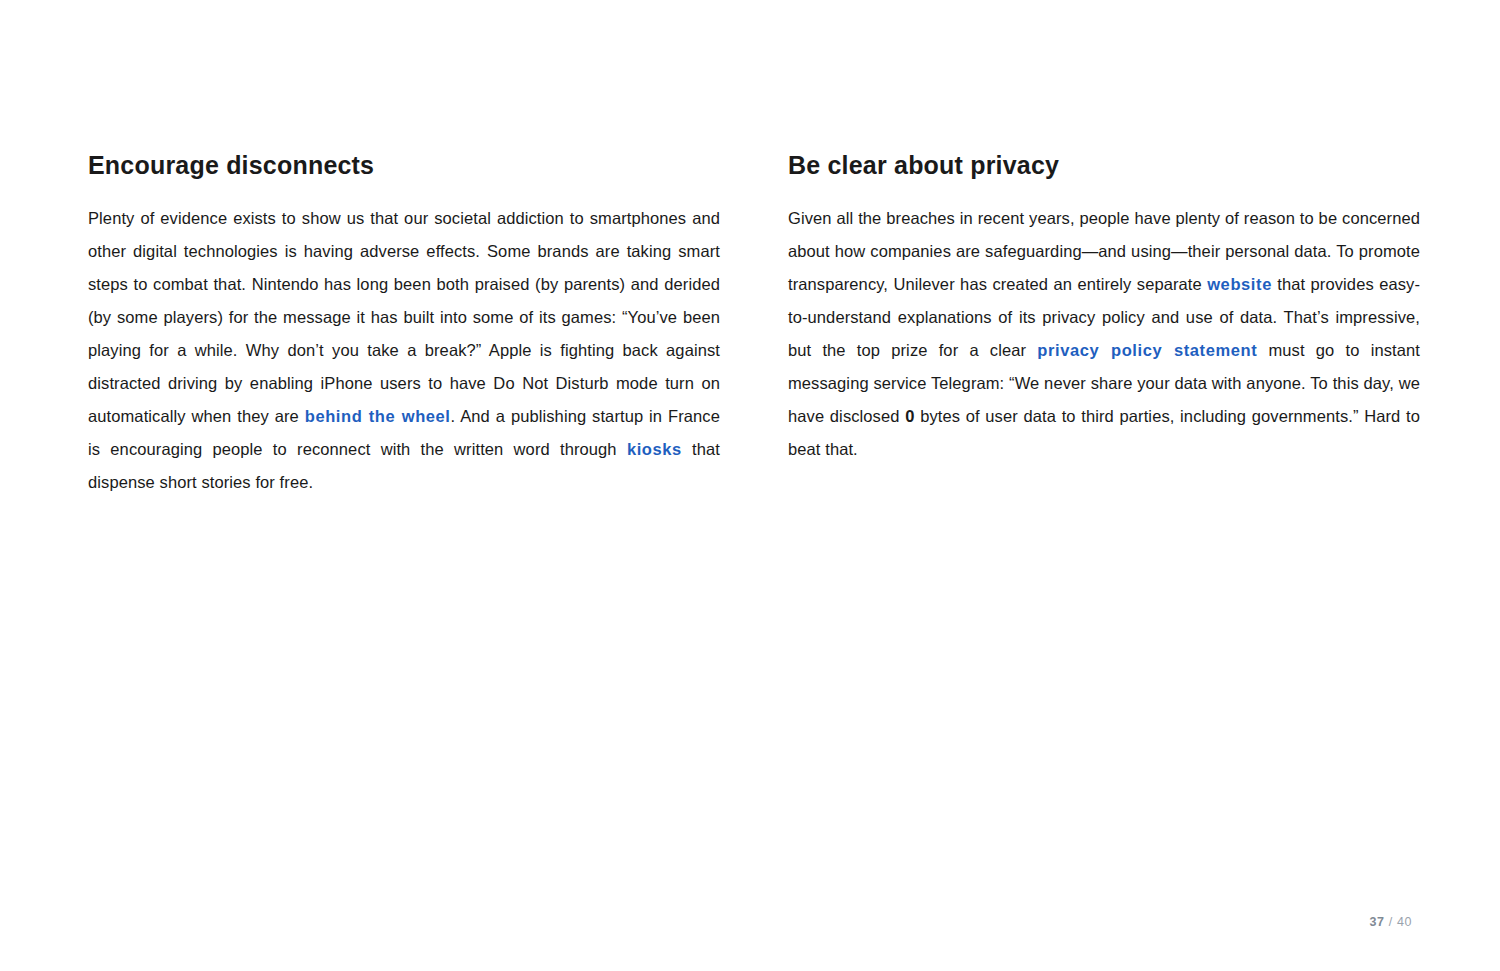Encourage disconnects
Plenty of evidence exists to show us that our societal addiction to smartphones and other digital technologies is having adverse effects. Some brands are taking smart steps to combat that. Nintendo has long been both praised (by parents) and derided (by some players) for the message it has built into some of its games: “You’ve been playing for a while. Why don’t you take a break?” Apple is fighting back against distracted driving by enabling iPhone users to have Do Not Disturb mode turn on automatically when they are behind the wheel. And a publishing startup in France is encouraging people to reconnect with the written word through kiosks that dispense short stories for free.
Be clear about privacy
Given all the breaches in recent years, people have plenty of reason to be concerned about how companies are safeguarding—and using—their personal data. To promote transparency, Unilever has created an entirely separate website that provides easy-to-understand explanations of its privacy policy and use of data. That’s impressive, but the top prize for a clear privacy policy statement must go to instant messaging service Telegram: “We never share your data with anyone. To this day, we have disclosed 0 bytes of user data to third parties, including governments.” Hard to beat that.
37 / 40